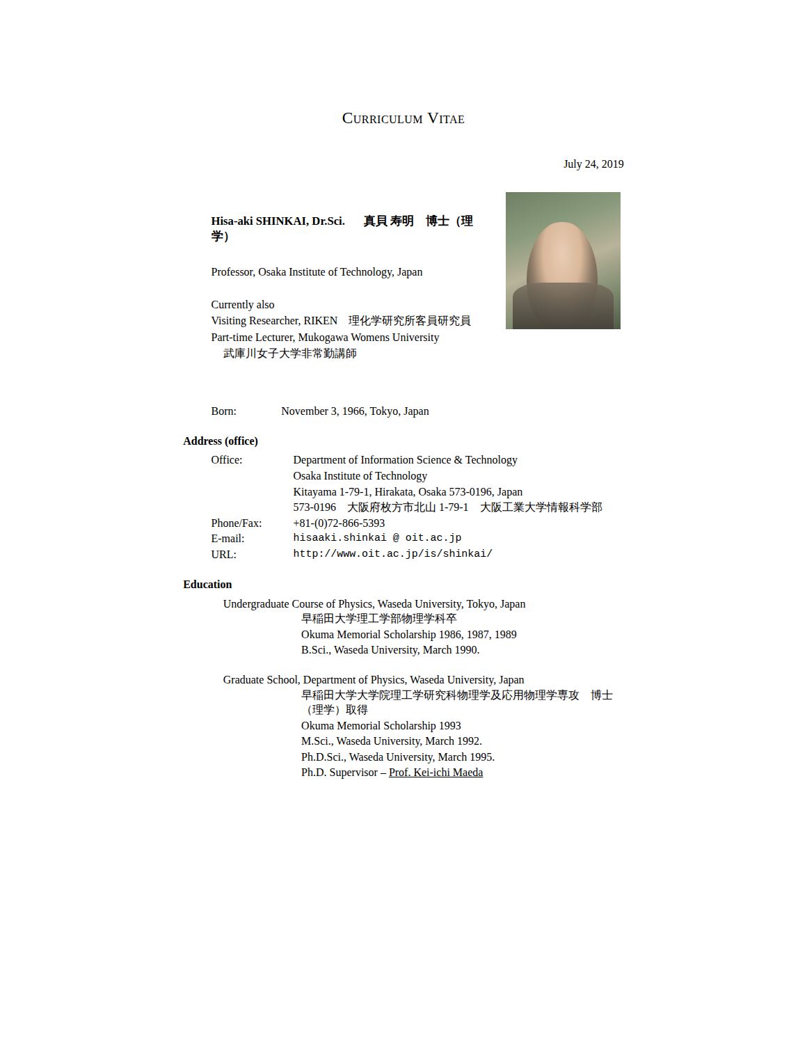Curriculum Vitae
July 24, 2019
Hisa-aki SHINKAI, Dr.Sci.真貝 寿明　博士（理学）
Professor, Osaka Institute of Technology, Japan
Currently also
Visiting Researcher, RIKEN　理化学研究所客員研究員
Part-time Lecturer, Mukogawa Womens University
武庫川女子大学非常勤講師
Born: November 3, 1966, Tokyo, Japan
Address (office)
| Office: | Department of Information Science & Technology |
| | Osaka Institute of Technology |
| | Kitayama 1-79-1, Hirakata, Osaka 573-0196, Japan |
| | 573-0196 大阪府枚方市北山 1-79-1 大阪工業大学情報科学部 |
| Phone/Fax: | +81-(0)72-866-5393 |
| E-mail: | hisaaki.shinkai @ oit.ac.jp |
| URL: | http://www.oit.ac.jp/is/shinkai/ |
Education
Undergraduate Course of Physics, Waseda University, Tokyo, Japan
早稲田大学理工学部物理学科卒
Okuma Memorial Scholarship 1986, 1987, 1989
B.Sci., Waseda University, March 1990.
Graduate School, Department of Physics, Waseda University, Japan
早稲田大学大学院理工学研究科物理学及応用物理学専攻　博士（理学）取得
Okuma Memorial Scholarship 1993
M.Sci., Waseda University, March 1992.
Ph.D.Sci., Waseda University, March 1995.
Ph.D. Supervisor – Prof. Kei-ichi Maeda